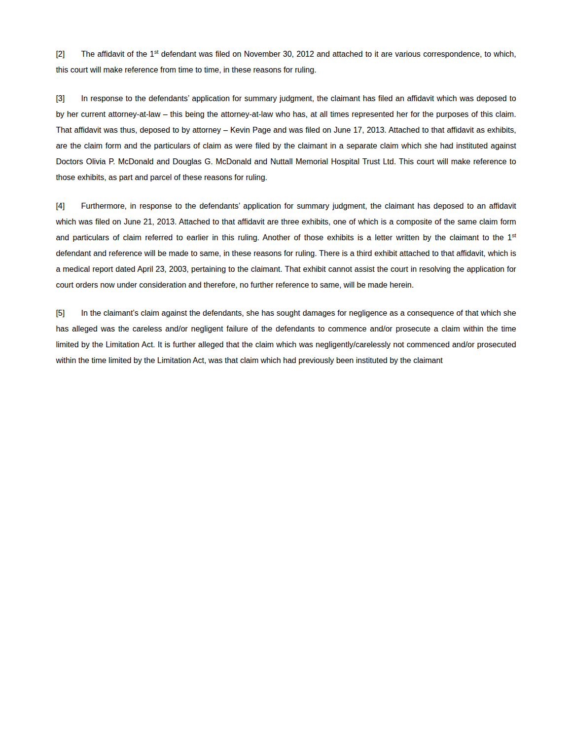[2] The affidavit of the 1st defendant was filed on November 30, 2012 and attached to it are various correspondence, to which, this court will make reference from time to time, in these reasons for ruling.
[3] In response to the defendants’ application for summary judgment, the claimant has filed an affidavit which was deposed to by her current attorney-at-law – this being the attorney-at-law who has, at all times represented her for the purposes of this claim. That affidavit was thus, deposed to by attorney – Kevin Page and was filed on June 17, 2013. Attached to that affidavit as exhibits, are the claim form and the particulars of claim as were filed by the claimant in a separate claim which she had instituted against Doctors Olivia P. McDonald and Douglas G. McDonald and Nuttall Memorial Hospital Trust Ltd. This court will make reference to those exhibits, as part and parcel of these reasons for ruling.
[4] Furthermore, in response to the defendants’ application for summary judgment, the claimant has deposed to an affidavit which was filed on June 21, 2013. Attached to that affidavit are three exhibits, one of which is a composite of the same claim form and particulars of claim referred to earlier in this ruling. Another of those exhibits is a letter written by the claimant to the 1st defendant and reference will be made to same, in these reasons for ruling. There is a third exhibit attached to that affidavit, which is a medical report dated April 23, 2003, pertaining to the claimant. That exhibit cannot assist the court in resolving the application for court orders now under consideration and therefore, no further reference to same, will be made herein.
[5] In the claimant’s claim against the defendants, she has sought damages for negligence as a consequence of that which she has alleged was the careless and/or negligent failure of the defendants to commence and/or prosecute a claim within the time limited by the Limitation Act. It is further alleged that the claim which was negligently/carelessly not commenced and/or prosecuted within the time limited by the Limitation Act, was that claim which had previously been instituted by the claimant